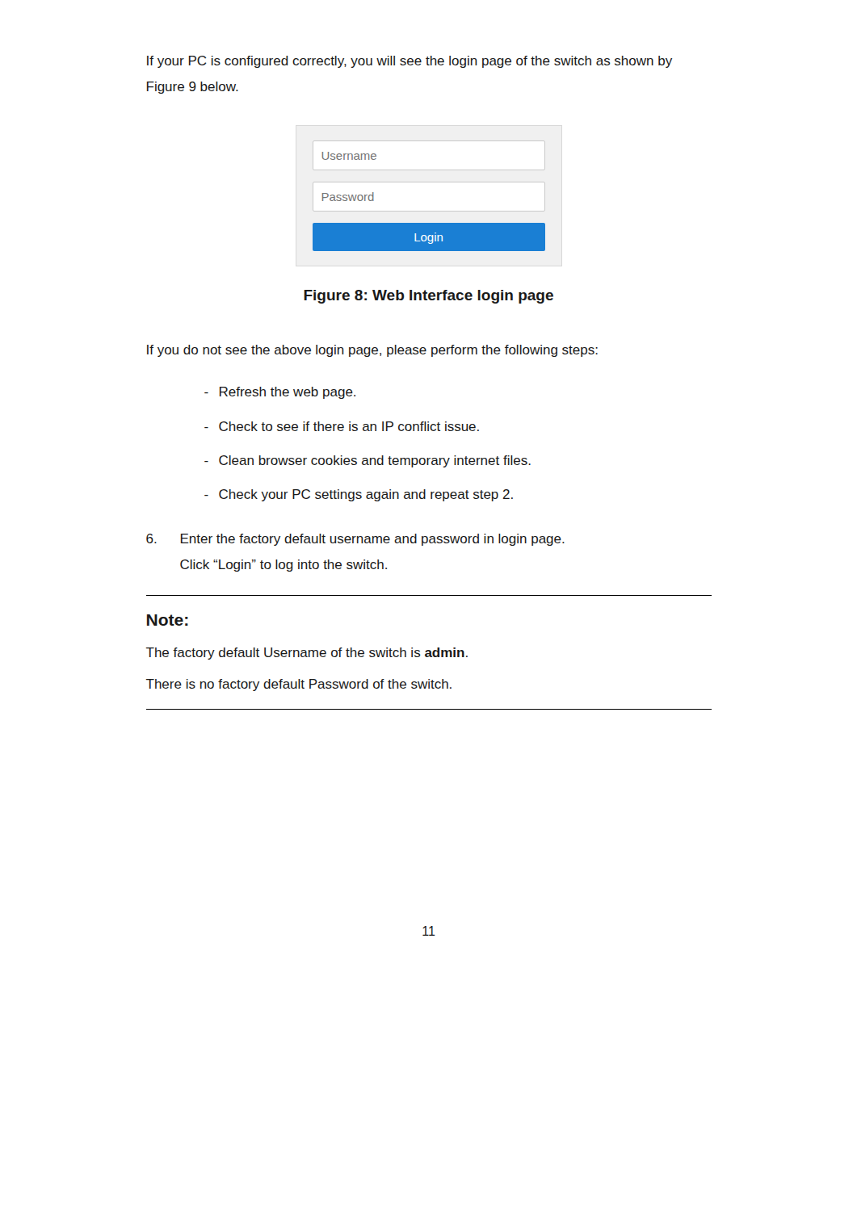If your PC is configured correctly, you will see the login page of the switch as shown by Figure 9 below.
Login
Figure 8: Web Interface login page
If you do not see the above login page, please perform the following steps:
Refresh the web page.
Check to see if there is an IP conflict issue.
Clean browser cookies and temporary internet files.
Check your PC settings again and repeat step 2.
Enter the factory default username and password in login page.
Click “Login” to log into the switch.
Note:
The factory default Username of the switch is admin.
There is no factory default Password of the switch.
11